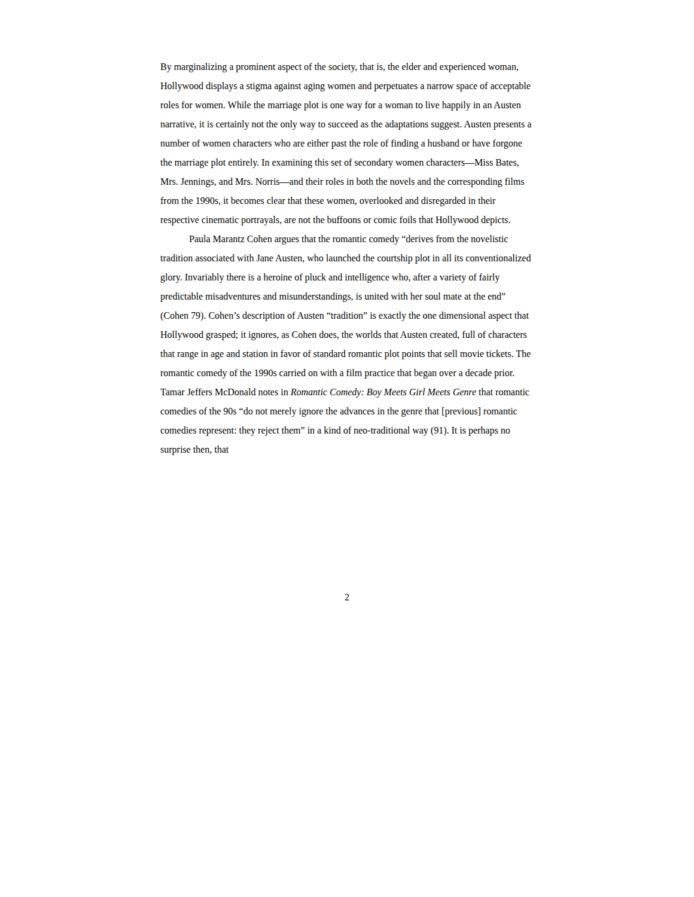By marginalizing a prominent aspect of the society, that is, the elder and experienced woman, Hollywood displays a stigma against aging women and perpetuates a narrow space of acceptable roles for women. While the marriage plot is one way for a woman to live happily in an Austen narrative, it is certainly not the only way to succeed as the adaptations suggest. Austen presents a number of women characters who are either past the role of finding a husband or have forgone the marriage plot entirely. In examining this set of secondary women characters—Miss Bates, Mrs. Jennings, and Mrs. Norris—and their roles in both the novels and the corresponding films from the 1990s, it becomes clear that these women, overlooked and disregarded in their respective cinematic portrayals, are not the buffoons or comic foils that Hollywood depicts.
Paula Marantz Cohen argues that the romantic comedy “derives from the novelistic tradition associated with Jane Austen, who launched the courtship plot in all its conventionalized glory. Invariably there is a heroine of pluck and intelligence who, after a variety of fairly predictable misadventures and misunderstandings, is united with her soul mate at the end” (Cohen 79). Cohen’s description of Austen “tradition” is exactly the one dimensional aspect that Hollywood grasped; it ignores, as Cohen does, the worlds that Austen created, full of characters that range in age and station in favor of standard romantic plot points that sell movie tickets. The romantic comedy of the 1990s carried on with a film practice that began over a decade prior. Tamar Jeffers McDonald notes in Romantic Comedy: Boy Meets Girl Meets Genre that romantic comedies of the 90s “do not merely ignore the advances in the genre that [previous] romantic comedies represent: they reject them” in a kind of neo-traditional way (91). It is perhaps no surprise then, that
2